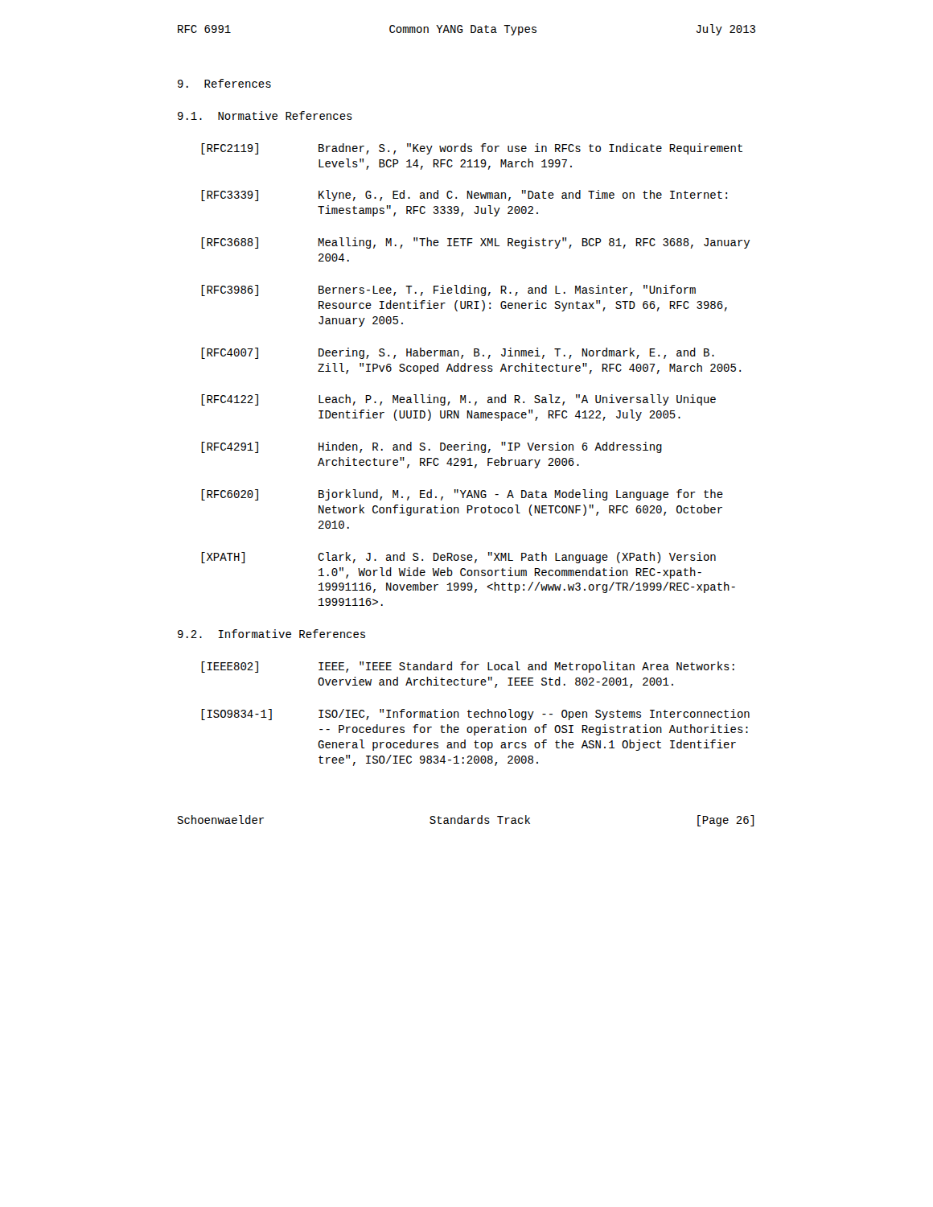RFC 6991 Common YANG Data Types July 2013
9. References
9.1. Normative References
[RFC2119]
Bradner, S., "Key words for use in RFCs to Indicate Requirement Levels", BCP 14, RFC 2119, March 1997.
[RFC3339]
Klyne, G., Ed. and C. Newman, "Date and Time on the Internet: Timestamps", RFC 3339, July 2002.
[RFC3688]
Mealling, M., "The IETF XML Registry", BCP 81, RFC 3688, January 2004.
[RFC3986]
Berners-Lee, T., Fielding, R., and L. Masinter, "Uniform Resource Identifier (URI): Generic Syntax", STD 66, RFC 3986, January 2005.
[RFC4007]
Deering, S., Haberman, B., Jinmei, T., Nordmark, E., and B. Zill, "IPv6 Scoped Address Architecture", RFC 4007, March 2005.
[RFC4122]
Leach, P., Mealling, M., and R. Salz, "A Universally Unique IDentifier (UUID) URN Namespace", RFC 4122, July 2005.
[RFC4291]
Hinden, R. and S. Deering, "IP Version 6 Addressing Architecture", RFC 4291, February 2006.
[RFC6020]
Bjorklund, M., Ed., "YANG - A Data Modeling Language for the Network Configuration Protocol (NETCONF)", RFC 6020, October 2010.
[XPATH]
Clark, J. and S. DeRose, "XML Path Language (XPath) Version 1.0", World Wide Web Consortium Recommendation REC-xpath-19991116, November 1999, <http://www.w3.org/TR/1999/REC-xpath-19991116>.
9.2. Informative References
[IEEE802]
IEEE, "IEEE Standard for Local and Metropolitan Area Networks: Overview and Architecture", IEEE Std. 802-2001, 2001.
[ISO9834-1]
ISO/IEC, "Information technology -- Open Systems Interconnection -- Procedures for the operation of OSI Registration Authorities: General procedures and top arcs of the ASN.1 Object Identifier tree", ISO/IEC 9834-1:2008, 2008.
Schoenwaelder Standards Track [Page 26]